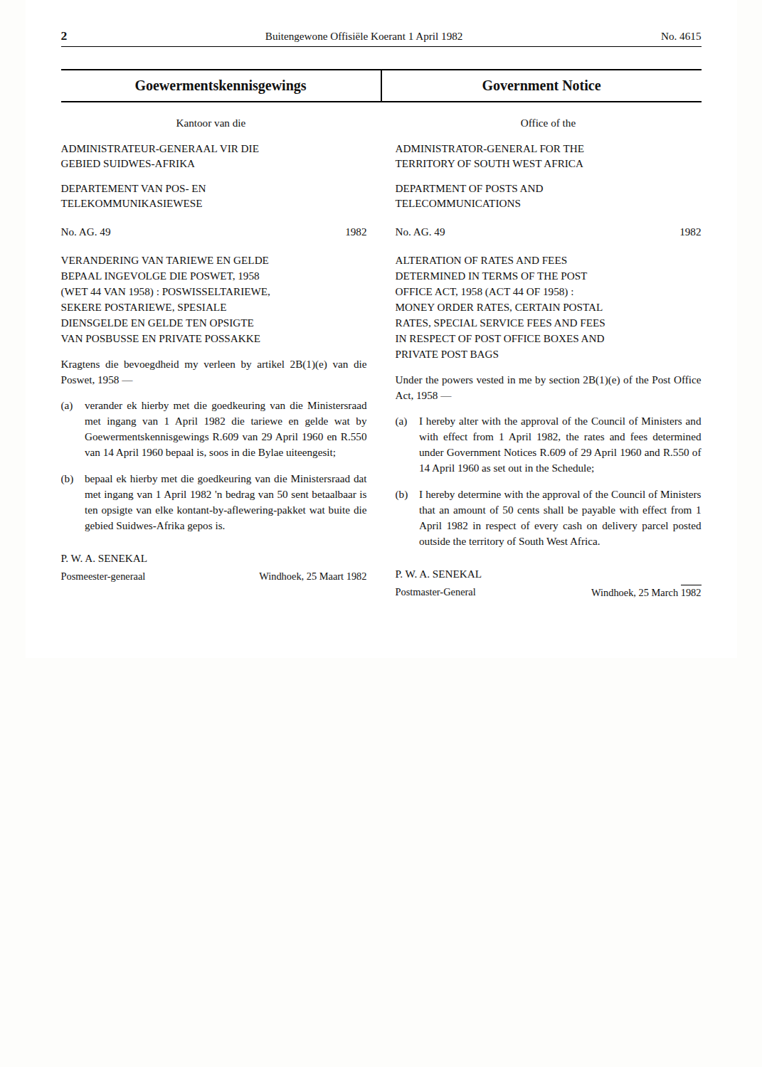2 Buitengewone Offisiële Koerant 1 April 1982 No. 4615
Goewermentskennisgewings
Government Notice
Kantoor van die
Administrateur-Generaal vir die
Gebied Suidwes-Afrika
Departement van Pos- en
Telekommunikasiewese
No. AG. 49 1982
Verandering van tariewe en gelde
bepaal ingevolge die Poswet, 1958
(Wet 44 van 1958) : Poswisseltariewe,
sekere postariewe, spesiale
diensgelde en gelde ten opsigte
van posbusse en private possakke
Kragtens die bevoegdheid my verleen by artikel 2B(1)(e) van die Poswet, 1958 —
(a) verander ek hierby met die goedkeuring van die Ministersraad met ingang van 1 April 1982 die tariewe en gelde wat by Goewermentskennisgewings R.609 van 29 April 1960 en R.550 van 14 April 1960 bepaal is, soos in die Bylae uiteengesit;
(b) bepaal ek hierby met die goedkeuring van die Ministersraad dat met ingang van 1 April 1982 'n bedrag van 50 sent betaalbaar is ten opsigte van elke kontant-by-aflewering-pakket wat buite die gebied Suidwes-Afrika gepos is.
P. W. A. SENEKAL
Posmeester-generaal Windhoek, 25 Maart 1982
Office of the
Administrator-General for the
Territory of South West Africa
Department of Posts and
Telecommunications
No. AG. 49 1982
Alteration of rates and fees
determined in terms of the Post
Office Act, 1958 (Act 44 of 1958) :
Money order rates, certain postal
rates, special service fees and fees
in respect of post office boxes and
private post bags
Under the powers vested in me by section 2B(1)(e) of the Post Office Act, 1958 —
(a) I hereby alter with the approval of the Council of Ministers and with effect from 1 April 1982, the rates and fees determined under Government Notices R.609 of 29 April 1960 and R.550 of 14 April 1960 as set out in the Schedule;
(b) I hereby determine with the approval of the Council of Ministers that an amount of 50 cents shall be payable with effect from 1 April 1982 in respect of every cash on delivery parcel posted outside the territory of South West Africa.
P. W. A. SENEKAL
Postmaster-General Windhoek, 25 March 1982